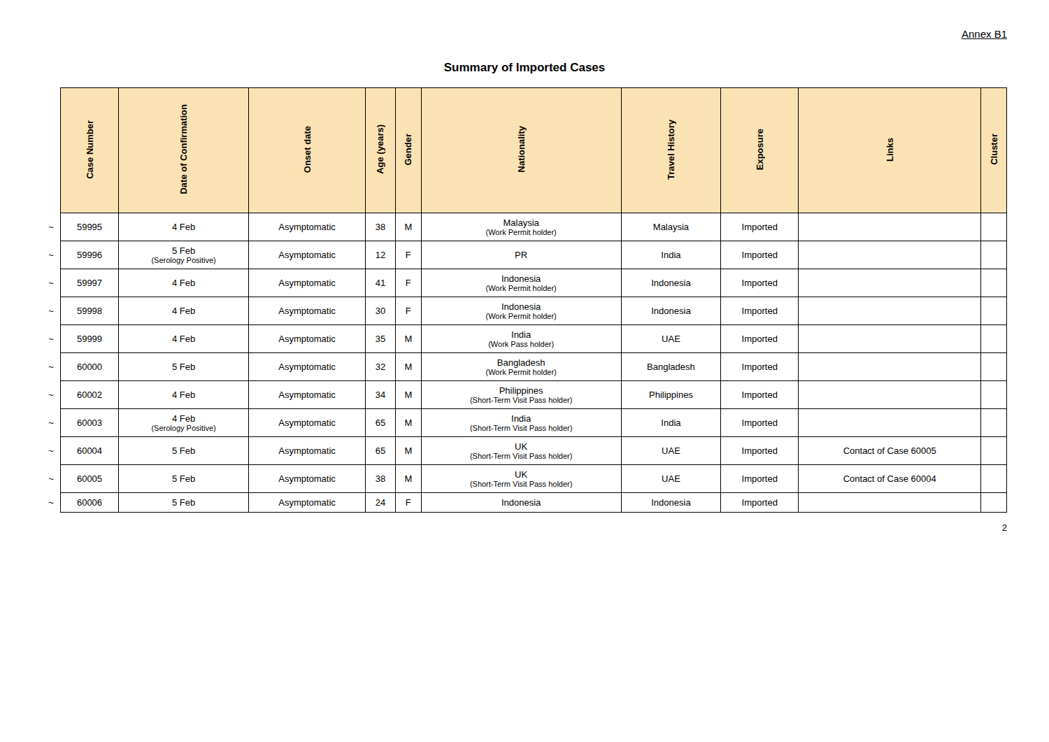Annex B1
Summary of Imported Cases
| | Case Number | Date of Confirmation | Onset date | Age (years) | Gender | Nationality | Travel History | Exposure | Links | Cluster |
| --- | --- | --- | --- | --- | --- | --- | --- | --- | --- | --- |
| ~ | 59995 | 4 Feb | Asymptomatic | 38 | M | Malaysia (Work Permit holder) | Malaysia | Imported | | |
| ~ | 59996 | 5 Feb (Serology Positive) | Asymptomatic | 12 | F | PR | India | Imported | | |
| ~ | 59997 | 4 Feb | Asymptomatic | 41 | F | Indonesia (Work Permit holder) | Indonesia | Imported | | |
| ~ | 59998 | 4 Feb | Asymptomatic | 30 | F | Indonesia (Work Permit holder) | Indonesia | Imported | | |
| ~ | 59999 | 4 Feb | Asymptomatic | 35 | M | India (Work Pass holder) | UAE | Imported | | |
| ~ | 60000 | 5 Feb | Asymptomatic | 32 | M | Bangladesh (Work Permit holder) | Bangladesh | Imported | | |
| ~ | 60002 | 4 Feb | Asymptomatic | 34 | M | Philippines (Short-Term Visit Pass holder) | Philippines | Imported | | |
| ~ | 60003 | 4 Feb (Serology Positive) | Asymptomatic | 65 | M | India (Short-Term Visit Pass holder) | India | Imported | | |
| ~ | 60004 | 5 Feb | Asymptomatic | 65 | M | UK (Short-Term Visit Pass holder) | UAE | Imported | Contact of Case 60005 | |
| ~ | 60005 | 5 Feb | Asymptomatic | 38 | M | UK (Short-Term Visit Pass holder) | UAE | Imported | Contact of Case 60004 | |
| ~ | 60006 | 5 Feb | Asymptomatic | 24 | F | Indonesia | Indonesia | Imported | | |
2